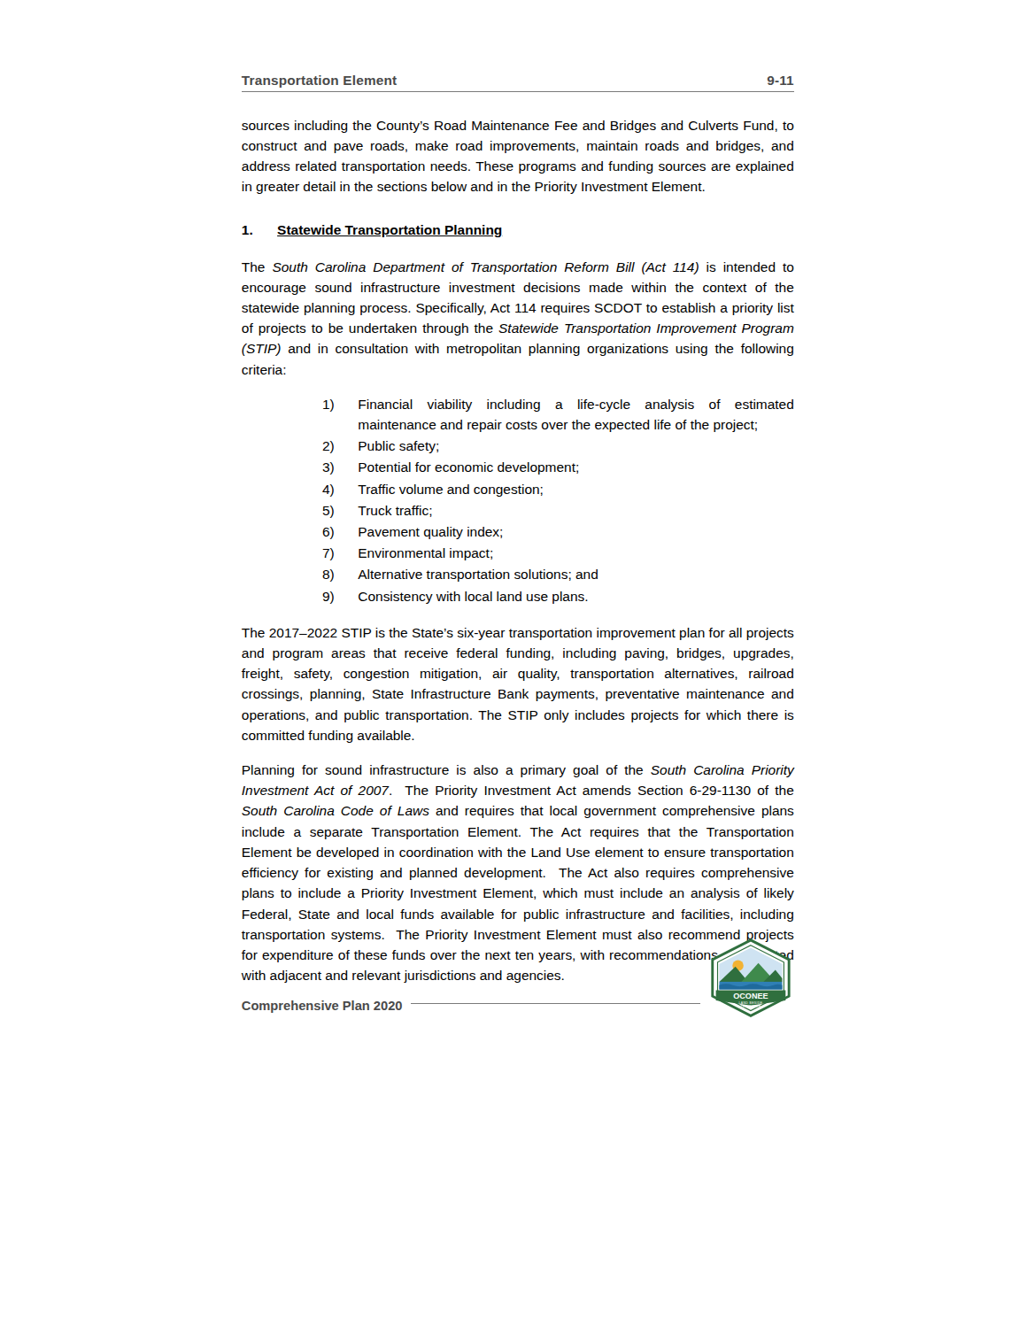Transportation Element 9-11
sources including the County’s Road Maintenance Fee and Bridges and Culverts Fund, to construct and pave roads, make road improvements, maintain roads and bridges, and address related transportation needs. These programs and funding sources are explained in greater detail in the sections below and in the Priority Investment Element.
1. Statewide Transportation Planning
The South Carolina Department of Transportation Reform Bill (Act 114) is intended to encourage sound infrastructure investment decisions made within the context of the statewide planning process. Specifically, Act 114 requires SCDOT to establish a priority list of projects to be undertaken through the Statewide Transportation Improvement Program (STIP) and in consultation with metropolitan planning organizations using the following criteria:
1) Financial viability including a life-cycle analysis of estimated maintenance and repair costs over the expected life of the project;
2) Public safety;
3) Potential for economic development;
4) Traffic volume and congestion;
5) Truck traffic;
6) Pavement quality index;
7) Environmental impact;
8) Alternative transportation solutions; and
9) Consistency with local land use plans.
The 2017–2022 STIP is the State’s six-year transportation improvement plan for all projects and program areas that receive federal funding, including paving, bridges, upgrades, freight, safety, congestion mitigation, air quality, transportation alternatives, railroad crossings, planning, State Infrastructure Bank payments, preventative maintenance and operations, and public transportation. The STIP only includes projects for which there is committed funding available.
Planning for sound infrastructure is also a primary goal of the South Carolina Priority Investment Act of 2007. The Priority Investment Act amends Section 6-29-1130 of the South Carolina Code of Laws and requires that local government comprehensive plans include a separate Transportation Element. The Act requires that the Transportation Element be developed in coordination with the Land Use element to ensure transportation efficiency for existing and planned development. The Act also requires comprehensive plans to include a Priority Investment Element, which must include an analysis of likely Federal, State and local funds available for public infrastructure and facilities, including transportation systems. The Priority Investment Element must also recommend projects for expenditure of these funds over the next ten years, with recommendations coordinated with adjacent and relevant jurisdictions and agencies.
Comprehensive Plan 2020
Oconee County logo OCONEE LAND BESIDE THE WATER